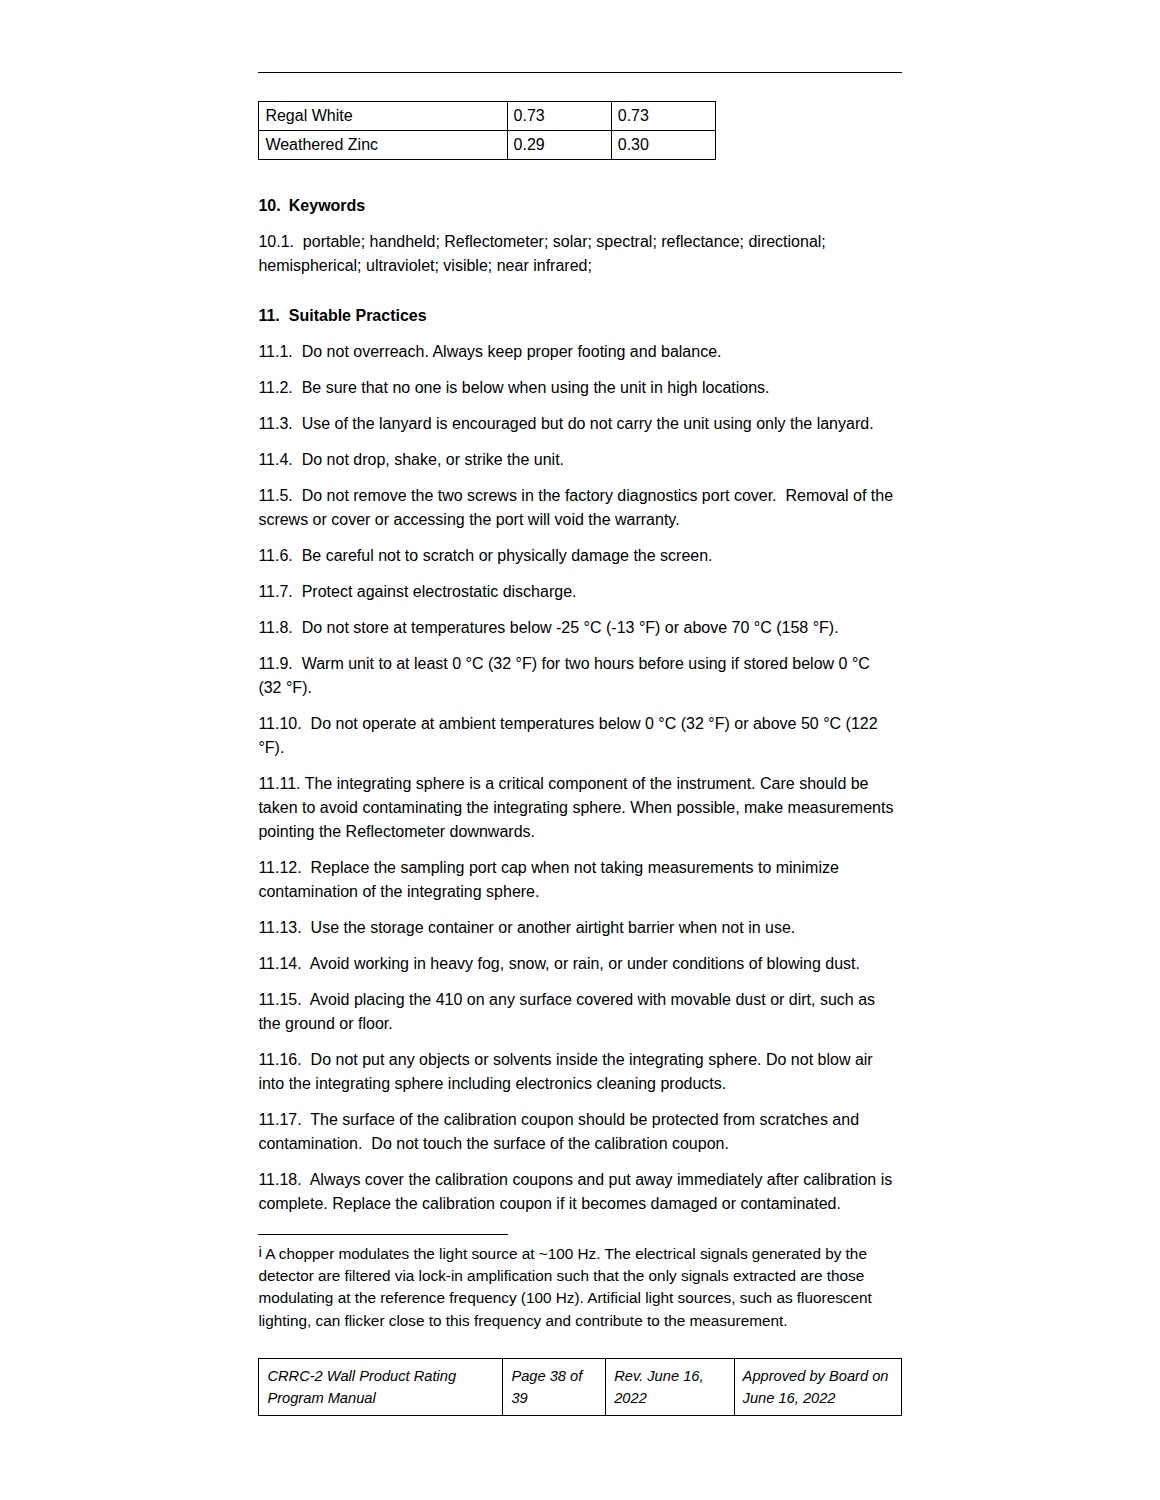| Regal White | 0.73 | 0.73 |
| Weathered Zinc | 0.29 | 0.30 |
10. Keywords
10.1. portable; handheld; Reflectometer; solar; spectral; reflectance; directional; hemispherical; ultraviolet; visible; near infrared;
11. Suitable Practices
11.1. Do not overreach. Always keep proper footing and balance.
11.2. Be sure that no one is below when using the unit in high locations.
11.3. Use of the lanyard is encouraged but do not carry the unit using only the lanyard.
11.4. Do not drop, shake, or strike the unit.
11.5. Do not remove the two screws in the factory diagnostics port cover. Removal of the screws or cover or accessing the port will void the warranty.
11.6. Be careful not to scratch or physically damage the screen.
11.7. Protect against electrostatic discharge.
11.8. Do not store at temperatures below -25 °C (-13 °F) or above 70 °C (158 °F).
11.9. Warm unit to at least 0 °C (32 °F) for two hours before using if stored below 0 °C (32 °F).
11.10. Do not operate at ambient temperatures below 0 °C (32 °F) or above 50 °C (122 °F).
11.11. The integrating sphere is a critical component of the instrument. Care should be taken to avoid contaminating the integrating sphere. When possible, make measurements pointing the Reflectometer downwards.
11.12. Replace the sampling port cap when not taking measurements to minimize contamination of the integrating sphere.
11.13. Use the storage container or another airtight barrier when not in use.
11.14. Avoid working in heavy fog, snow, or rain, or under conditions of blowing dust.
11.15. Avoid placing the 410 on any surface covered with movable dust or dirt, such as the ground or floor.
11.16. Do not put any objects or solvents inside the integrating sphere. Do not blow air into the integrating sphere including electronics cleaning products.
11.17. The surface of the calibration coupon should be protected from scratches and contamination. Do not touch the surface of the calibration coupon.
11.18. Always cover the calibration coupons and put away immediately after calibration is complete. Replace the calibration coupon if it becomes damaged or contaminated.
i A chopper modulates the light source at ~100 Hz. The electrical signals generated by the detector are filtered via lock-in amplification such that the only signals extracted are those modulating at the reference frequency (100 Hz). Artificial light sources, such as fluorescent lighting, can flicker close to this frequency and contribute to the measurement.
| CRRC-2 Wall Product Rating Program Manual | Page 38 of 39 | Rev. June 16, 2022 | Approved by Board on June 16, 2022 |